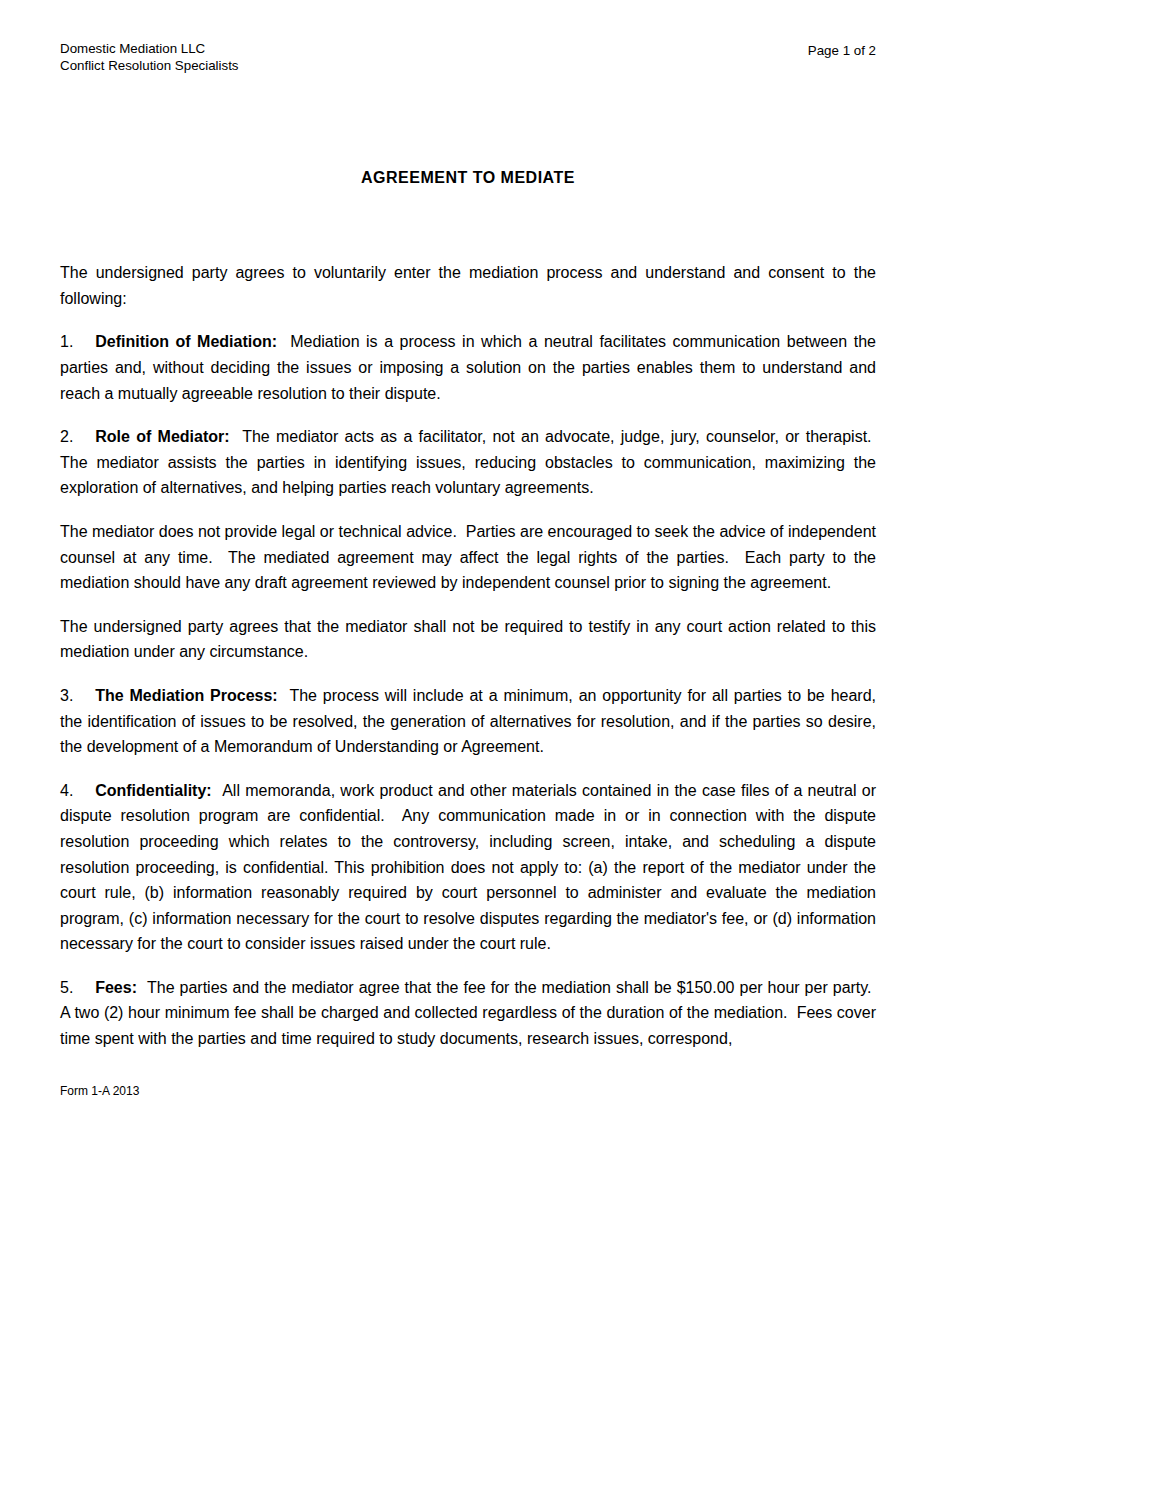Domestic Mediation LLC
Conflict Resolution Specialists
Page 1 of 2
AGREEMENT TO MEDIATE
The undersigned party agrees to voluntarily enter the mediation process and understand and consent to the following:
1. Definition of Mediation: Mediation is a process in which a neutral facilitates communication between the parties and, without deciding the issues or imposing a solution on the parties enables them to understand and reach a mutually agreeable resolution to their dispute.
2. Role of Mediator: The mediator acts as a facilitator, not an advocate, judge, jury, counselor, or therapist. The mediator assists the parties in identifying issues, reducing obstacles to communication, maximizing the exploration of alternatives, and helping parties reach voluntary agreements.
The mediator does not provide legal or technical advice. Parties are encouraged to seek the advice of independent counsel at any time. The mediated agreement may affect the legal rights of the parties. Each party to the mediation should have any draft agreement reviewed by independent counsel prior to signing the agreement.
The undersigned party agrees that the mediator shall not be required to testify in any court action related to this mediation under any circumstance.
3. The Mediation Process: The process will include at a minimum, an opportunity for all parties to be heard, the identification of issues to be resolved, the generation of alternatives for resolution, and if the parties so desire, the development of a Memorandum of Understanding or Agreement.
4. Confidentiality: All memoranda, work product and other materials contained in the case files of a neutral or dispute resolution program are confidential. Any communication made in or in connection with the dispute resolution proceeding which relates to the controversy, including screen, intake, and scheduling a dispute resolution proceeding, is confidential. This prohibition does not apply to: (a) the report of the mediator under the court rule, (b) information reasonably required by court personnel to administer and evaluate the mediation program, (c) information necessary for the court to resolve disputes regarding the mediator's fee, or (d) information necessary for the court to consider issues raised under the court rule.
5. Fees: The parties and the mediator agree that the fee for the mediation shall be $150.00 per hour per party. A two (2) hour minimum fee shall be charged and collected regardless of the duration of the mediation. Fees cover time spent with the parties and time required to study documents, research issues, correspond,
Form 1-A 2013